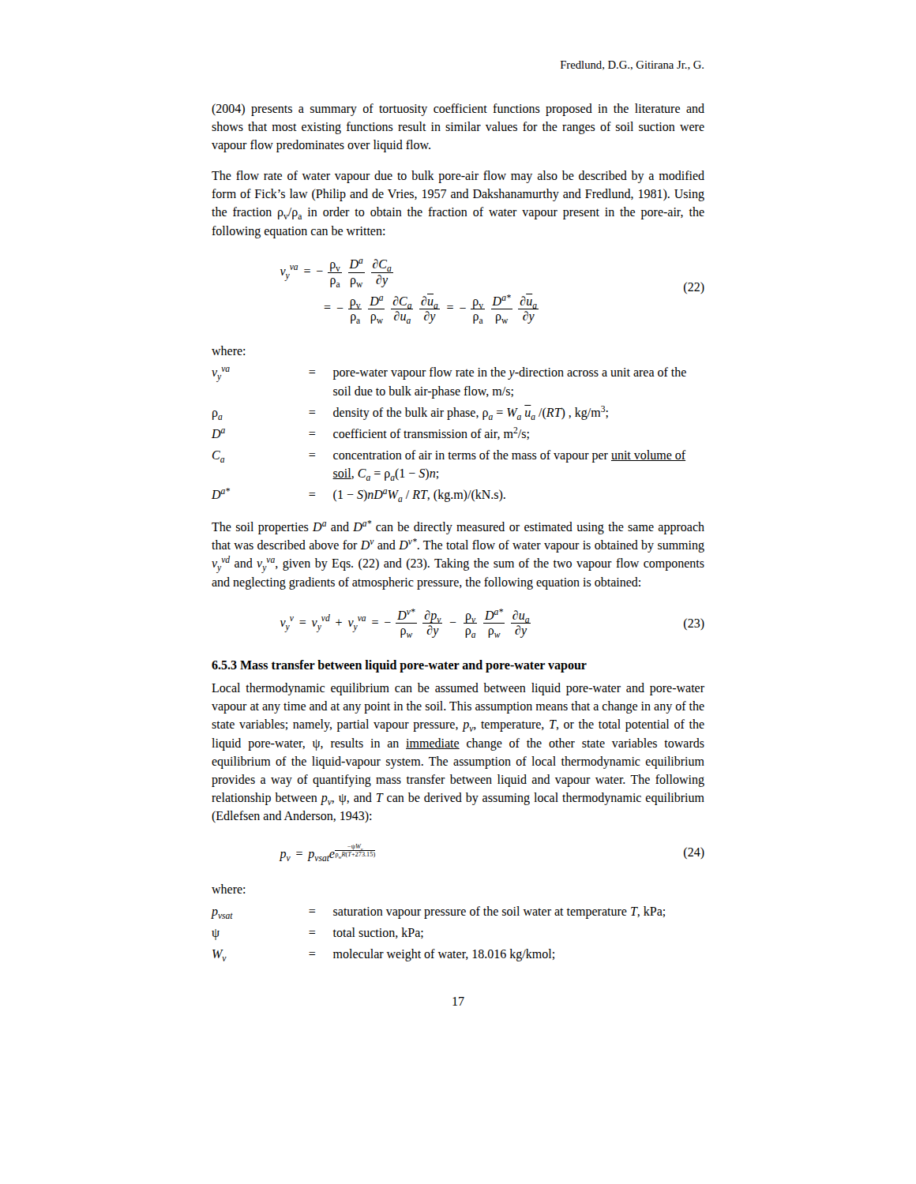Fredlund, D.G., Gitirana Jr., G.
(2004) presents a summary of tortuosity coefficient functions proposed in the literature and shows that most existing functions result in similar values for the ranges of soil suction were vapour flow predominates over liquid flow.
The flow rate of water vapour due to bulk pore-air flow may also be described by a modified form of Fick’s law (Philip and de Vries, 1957 and Dakshanamurthy and Fredlund, 1981). Using the fraction ρv/ρa in order to obtain the fraction of water vapour present in the pore-air, the following equation can be written:
(22)
vyva = − ρv ρa Da ρw ∂Ca∂y
= − ρv ρa Da ρw ∂Ca∂ua ∂ua∂y = − ρv ρa Da*ρw ∂ua∂y
where:
| v y va | = | pore-water vapour flow rate in the y -direction across a unit area of the soil due to bulk air-phase flow, m/s; |
| ρ a | = | density of the bulk air phase, ρ a = W a u a /( RT ) , kg/m 3 ; |
| D a | = | coefficient of transmission of air, m 2 /s; |
| C a | = | concentration of air in terms of the mass of vapour per unit volume of soil , C a = ρ a (1 − S ) n ; |
| D a* | = | (1 − S ) nD a W a / RT , (kg.m)/(kN.s). |
The soil properties Da and Da* can be directly measured or estimated using the same approach that was described above for Dv and Dv*. The total flow of water vapour is obtained by summing vyvd and vyva, given by Eqs. (22) and (23). Taking the sum of the two vapour flow components and neglecting gradients of atmospheric pressure, the following equation is obtained:
(23)
vyv = vyvd + vyva = − Dv*ρw ∂pv∂y − ρv ρa Da*ρw ∂ua∂y
6.5.3 Mass transfer between liquid pore-water and pore-water vapour
Local thermodynamic equilibrium can be assumed between liquid pore-water and pore-water vapour at any time and at any point in the soil. This assumption means that a change in any of the state variables; namely, partial vapour pressure, pv, temperature, T, or the total potential of the liquid pore-water, ψ, results in an immediate change of the other state variables towards equilibrium of the liquid-vapour system. The assumption of local thermodynamic equilibrium provides a way of quantifying mass transfer between liquid and vapour water. The following relationship between pv, ψ, and T can be derived by assuming local thermodynamic equilibrium (Edlefsen and Anderson, 1943):
(24)
pv = pvsat e−ψWv ρwR(T+273.15)
where:
| p vsat | = | saturation vapour pressure of the soil water at temperature T , kPa; |
| ψ | = | total suction, kPa; |
| W v | = | molecular weight of water, 18.016 kg/kmol; |
17